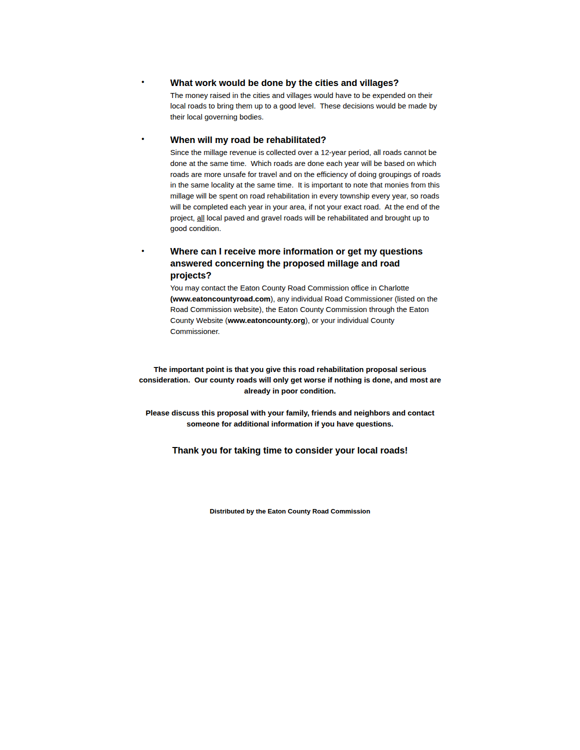What work would be done by the cities and villages?
The money raised in the cities and villages would have to be expended on their local roads to bring them up to a good level. These decisions would be made by their local governing bodies.
When will my road be rehabilitated?
Since the millage revenue is collected over a 12-year period, all roads cannot be done at the same time. Which roads are done each year will be based on which roads are more unsafe for travel and on the efficiency of doing groupings of roads in the same locality at the same time. It is important to note that monies from this millage will be spent on road rehabilitation in every township every year, so roads will be completed each year in your area, if not your exact road. At the end of the project, all local paved and gravel roads will be rehabilitated and brought up to good condition.
Where can I receive more information or get my questions answered concerning the proposed millage and road projects?
You may contact the Eaton County Road Commission office in Charlotte (www.eatoncountyroad.com), any individual Road Commissioner (listed on the Road Commission website), the Eaton County Commission through the Eaton County Website (www.eatoncounty.org), or your individual County Commissioner.
The important point is that you give this road rehabilitation proposal serious consideration. Our county roads will only get worse if nothing is done, and most are already in poor condition.
Please discuss this proposal with your family, friends and neighbors and contact someone for additional information if you have questions.
Thank you for taking time to consider your local roads!
Distributed by the Eaton County Road Commission